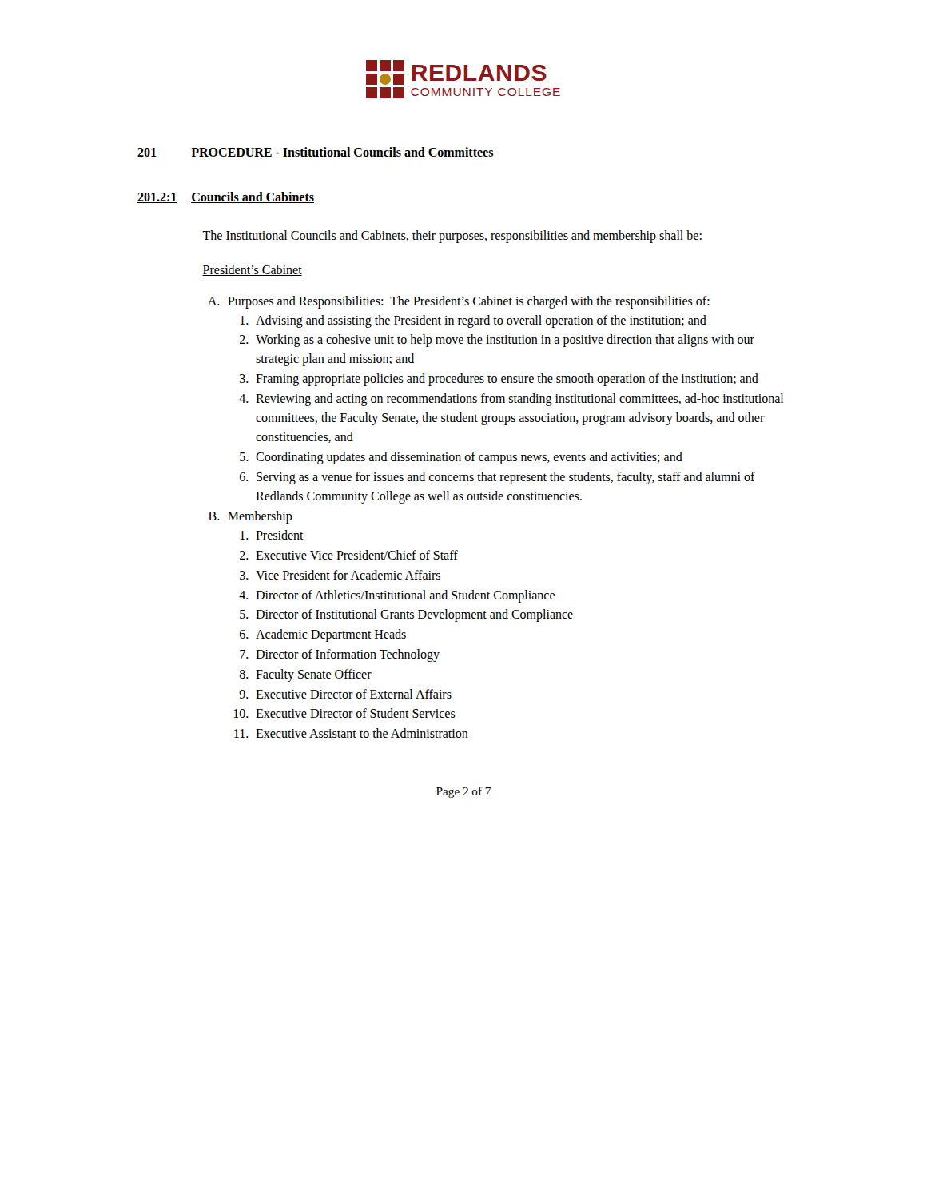REDLANDS
COMMUNITY COLLEGE
201 PROCEDURE - Institutional Councils and Committees
201.2:1 Councils and Cabinets
The Institutional Councils and Cabinets, their purposes, responsibilities and membership shall be:
President’s Cabinet
Purposes and Responsibilities: The President’s Cabinet is charged with the responsibilities of:
Advising and assisting the President in regard to overall operation of the institution; and
Working as a cohesive unit to help move the institution in a positive direction that aligns with our strategic plan and mission; and
Framing appropriate policies and procedures to ensure the smooth operation of the institution; and
Reviewing and acting on recommendations from standing institutional committees, ad-hoc institutional committees, the Faculty Senate, the student groups association, program advisory boards, and other constituencies, and
Coordinating updates and dissemination of campus news, events and activities; and
Serving as a venue for issues and concerns that represent the students, faculty, staff and alumni of Redlands Community College as well as outside constituencies.
Membership
President
Executive Vice President/Chief of Staff
Vice President for Academic Affairs
Director of Athletics/Institutional and Student Compliance
Director of Institutional Grants Development and Compliance
Academic Department Heads
Director of Information Technology
Faculty Senate Officer
Executive Director of External Affairs
Executive Director of Student Services
Executive Assistant to the Administration
Page 2 of 7